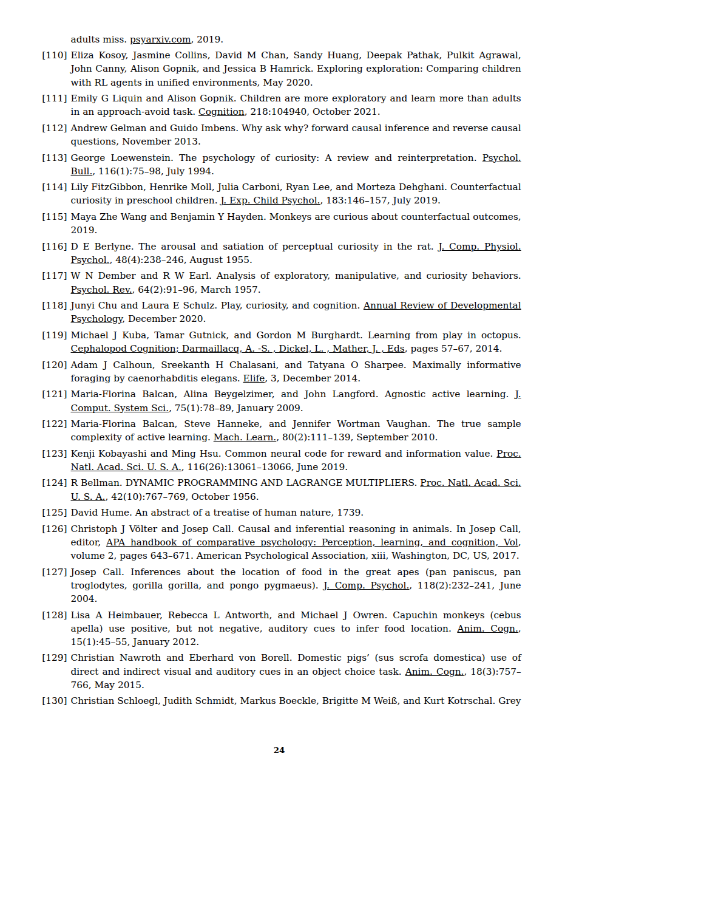adults miss. psyarxiv.com, 2019.
[110] Eliza Kosoy, Jasmine Collins, David M Chan, Sandy Huang, Deepak Pathak, Pulkit Agrawal, John Canny, Alison Gopnik, and Jessica B Hamrick. Exploring exploration: Comparing children with RL agents in unified environments, May 2020.
[111] Emily G Liquin and Alison Gopnik. Children are more exploratory and learn more than adults in an approach-avoid task. Cognition, 218:104940, October 2021.
[112] Andrew Gelman and Guido Imbens. Why ask why? forward causal inference and reverse causal questions, November 2013.
[113] George Loewenstein. The psychology of curiosity: A review and reinterpretation. Psychol. Bull., 116(1):75–98, July 1994.
[114] Lily FitzGibbon, Henrike Moll, Julia Carboni, Ryan Lee, and Morteza Dehghani. Counterfactual curiosity in preschool children. J. Exp. Child Psychol., 183:146–157, July 2019.
[115] Maya Zhe Wang and Benjamin Y Hayden. Monkeys are curious about counterfactual outcomes, 2019.
[116] D E Berlyne. The arousal and satiation of perceptual curiosity in the rat. J. Comp. Physiol. Psychol., 48(4):238–246, August 1955.
[117] W N Dember and R W Earl. Analysis of exploratory, manipulative, and curiosity behaviors. Psychol. Rev., 64(2):91–96, March 1957.
[118] Junyi Chu and Laura E Schulz. Play, curiosity, and cognition. Annual Review of Developmental Psychology, December 2020.
[119] Michael J Kuba, Tamar Gutnick, and Gordon M Burghardt. Learning from play in octopus. Cephalopod Cognition; Darmaillacq, A. -S. , Dickel, L. , Mather, J. , Eds, pages 57–67, 2014.
[120] Adam J Calhoun, Sreekanth H Chalasani, and Tatyana O Sharpee. Maximally informative foraging by caenorhabditis elegans. Elife, 3, December 2014.
[121] Maria-Florina Balcan, Alina Beygelzimer, and John Langford. Agnostic active learning. J. Comput. System Sci., 75(1):78–89, January 2009.
[122] Maria-Florina Balcan, Steve Hanneke, and Jennifer Wortman Vaughan. The true sample complexity of active learning. Mach. Learn., 80(2):111–139, September 2010.
[123] Kenji Kobayashi and Ming Hsu. Common neural code for reward and information value. Proc. Natl. Acad. Sci. U. S. A., 116(26):13061–13066, June 2019.
[124] R Bellman. DYNAMIC PROGRAMMING AND LAGRANGE MULTIPLIERS. Proc. Natl. Acad. Sci. U. S. A., 42(10):767–769, October 1956.
[125] David Hume. An abstract of a treatise of human nature, 1739.
[126] Christoph J Völter and Josep Call. Causal and inferential reasoning in animals. In Josep Call, editor, APA handbook of comparative psychology: Perception, learning, and cognition, Vol, volume 2, pages 643–671. American Psychological Association, xiii, Washington, DC, US, 2017.
[127] Josep Call. Inferences about the location of food in the great apes (pan paniscus, pan troglodytes, gorilla gorilla, and pongo pygmaeus). J. Comp. Psychol., 118(2):232–241, June 2004.
[128] Lisa A Heimbauer, Rebecca L Antworth, and Michael J Owren. Capuchin monkeys (cebus apella) use positive, but not negative, auditory cues to infer food location. Anim. Cogn., 15(1):45–55, January 2012.
[129] Christian Nawroth and Eberhard von Borell. Domestic pigs’ (sus scrofa domestica) use of direct and indirect visual and auditory cues in an object choice task. Anim. Cogn., 18(3):757–766, May 2015.
[130] Christian Schloegl, Judith Schmidt, Markus Boeckle, Brigitte M Weiß, and Kurt Kotrschal. Grey
24